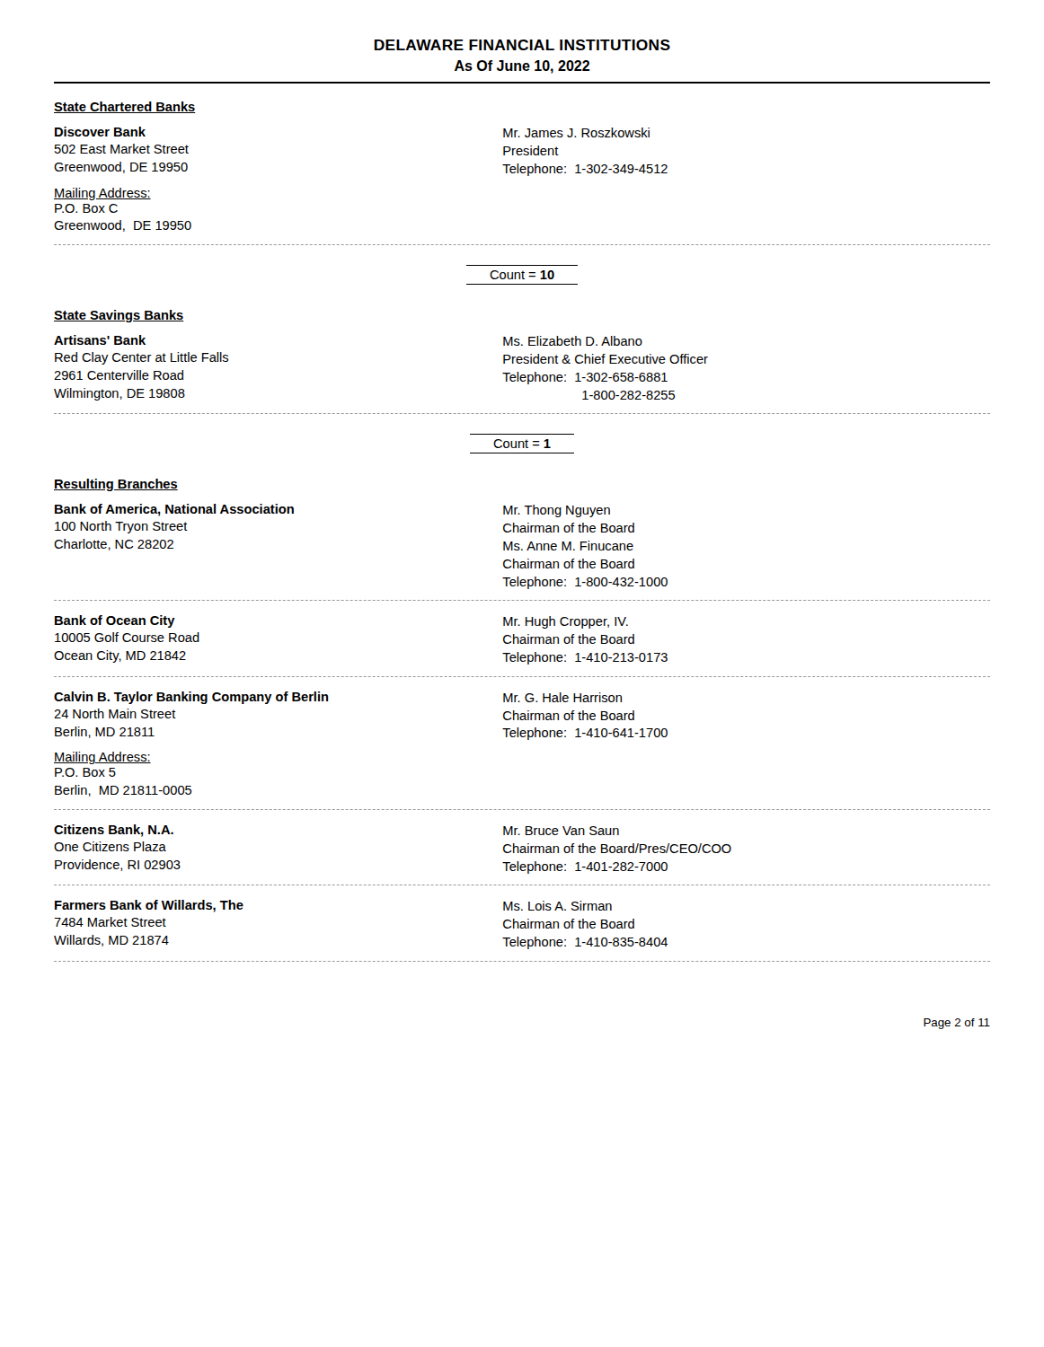DELAWARE FINANCIAL INSTITUTIONS
As Of June 10, 2022
State Chartered Banks
Discover Bank
502 East Market Street
Greenwood, DE 19950
Mailing Address:
P.O. Box C
Greenwood, DE 19950
Mr. James J. Roszkowski
President
Telephone: 1-302-349-4512
Count = 10
State Savings Banks
Artisans' Bank
Red Clay Center at Little Falls
2961 Centerville Road
Wilmington, DE 19808
Ms. Elizabeth D. Albano
President & Chief Executive Officer
Telephone: 1-302-658-6881
1-800-282-8255
Count = 1
Resulting Branches
Bank of America, National Association
100 North Tryon Street
Charlotte, NC 28202
Mr. Thong Nguyen
Chairman of the Board
Ms. Anne M. Finucane
Chairman of the Board
Telephone: 1-800-432-1000
Bank of Ocean City
10005 Golf Course Road
Ocean City, MD 21842
Mr. Hugh Cropper, IV.
Chairman of the Board
Telephone: 1-410-213-0173
Calvin B. Taylor Banking Company of Berlin
24 North Main Street
Berlin, MD 21811
Mailing Address:
P.O. Box 5
Berlin, MD 21811-0005
Mr. G. Hale Harrison
Chairman of the Board
Telephone: 1-410-641-1700
Citizens Bank, N.A.
One Citizens Plaza
Providence, RI 02903
Mr. Bruce Van Saun
Chairman of the Board/Pres/CEO/COO
Telephone: 1-401-282-7000
Farmers Bank of Willards, The
7484 Market Street
Willards, MD 21874
Ms. Lois A. Sirman
Chairman of the Board
Telephone: 1-410-835-8404
Page 2 of 11